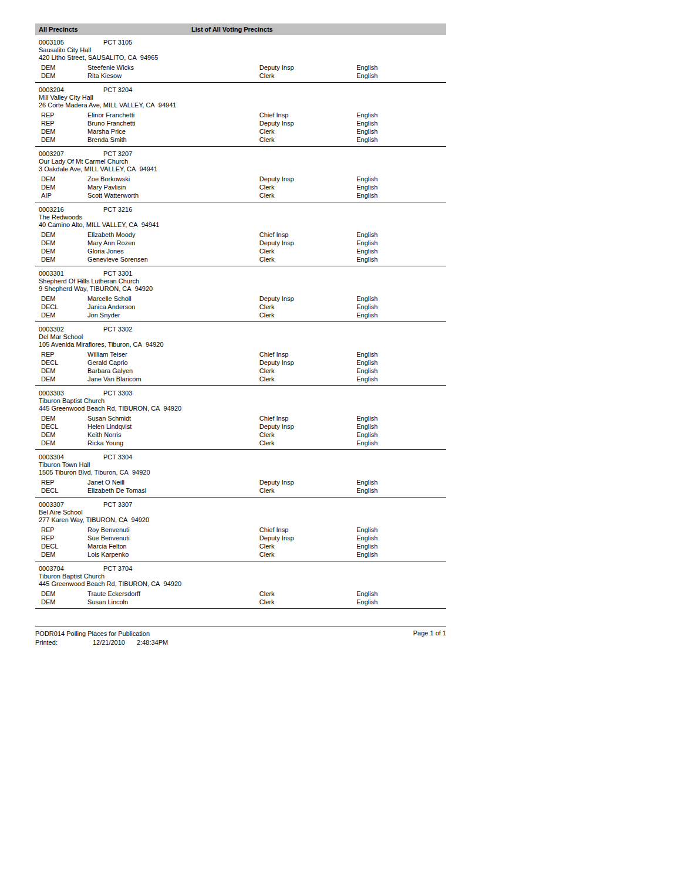All Precincts List of All Voting Precincts
0003105 PCT 3105
Sausalito City Hall
420 Litho Street, SAUSALITO, CA 94965
| DEM | Steefenie Wicks | Deputy Insp | English |
| DEM | Rita Kiesow | Clerk | English |
0003204 PCT 3204
Mill Valley City Hall
26 Corte Madera Ave, MILL VALLEY, CA 94941
| REP | Elinor Franchetti | Chief Insp | English |
| REP | Bruno Franchetti | Deputy Insp | English |
| DEM | Marsha Price | Clerk | English |
| DEM | Brenda Smith | Clerk | English |
0003207 PCT 3207
Our Lady Of Mt Carmel Church
3 Oakdale Ave, MILL VALLEY, CA 94941
| DEM | Zoe Borkowski | Deputy Insp | English |
| DEM | Mary Pavlisin | Clerk | English |
| AIP | Scott Watterworth | Clerk | English |
0003216 PCT 3216
The Redwoods
40 Camino Alto, MILL VALLEY, CA 94941
| DEM | Elizabeth Moody | Chief Insp | English |
| DEM | Mary Ann Rozen | Deputy Insp | English |
| DEM | Gloria Jones | Clerk | English |
| DEM | Genevieve Sorensen | Clerk | English |
0003301 PCT 3301
Shepherd Of Hills Lutheran Church
9 Shepherd Way, TIBURON, CA 94920
| DEM | Marcelle Scholl | Deputy Insp | English |
| DECL | Janica Anderson | Clerk | English |
| DEM | Jon Snyder | Clerk | English |
0003302 PCT 3302
Del Mar School
105 Avenida Miraflores, Tiburon, CA 94920
| REP | William Teiser | Chief Insp | English |
| DECL | Gerald Caprio | Deputy Insp | English |
| DEM | Barbara Galyen | Clerk | English |
| DEM | Jane Van Blaricom | Clerk | English |
0003303 PCT 3303
Tiburon Baptist Church
445 Greenwood Beach Rd, TIBURON, CA 94920
| DEM | Susan Schmidt | Chief Insp | English |
| DECL | Helen Lindqvist | Deputy Insp | English |
| DEM | Keith Norris | Clerk | English |
| DEM | Ricka Young | Clerk | English |
0003304 PCT 3304
Tiburon Town Hall
1505 Tiburon Blvd, Tiburon, CA 94920
| REP | Janet O Neill | Deputy Insp | English |
| DECL | Elizabeth De Tomasi | Clerk | English |
0003307 PCT 3307
Bel Aire School
277 Karen Way, TIBURON, CA 94920
| REP | Roy Benvenuti | Chief Insp | English |
| REP | Sue Benvenuti | Deputy Insp | English |
| DECL | Marcia Felton | Clerk | English |
| DEM | Lois Karpenko | Clerk | English |
0003704 PCT 3704
Tiburon Baptist Church
445 Greenwood Beach Rd, TIBURON, CA 94920
| DEM | Traute Eckersdorff | Clerk | English |
| DEM | Susan Lincoln | Clerk | English |
PODR014 Polling Places for Publication
Printed: 12/21/2010 2:48:34PM
Page 1 of 1